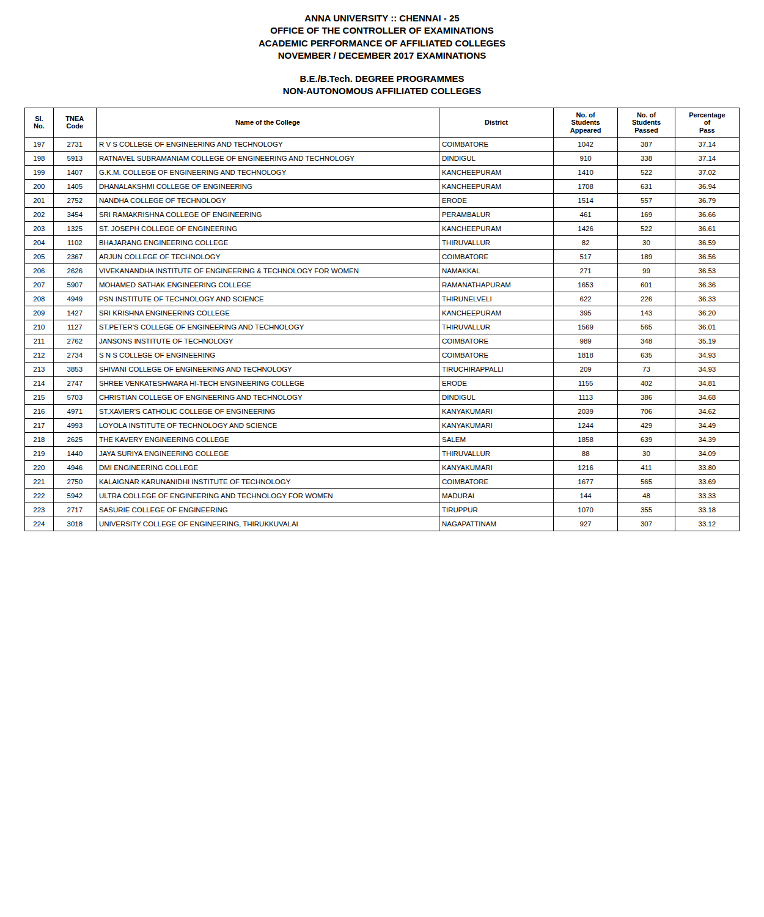ANNA UNIVERSITY :: CHENNAI - 25
OFFICE OF THE CONTROLLER OF EXAMINATIONS
ACADEMIC PERFORMANCE OF AFFILIATED COLLEGES
NOVEMBER / DECEMBER 2017 EXAMINATIONS
B.E./B.Tech. DEGREE PROGRAMMES
NON-AUTONOMOUS AFFILIATED COLLEGES
| Sl. No. | TNEA Code | Name of the College | District | No. of Students Appeared | No. of Students Passed | Percentage of Pass |
| --- | --- | --- | --- | --- | --- | --- |
| 197 | 2731 | R V S COLLEGE OF ENGINEERING AND TECHNOLOGY | COIMBATORE | 1042 | 387 | 37.14 |
| 198 | 5913 | RATNAVEL SUBRAMANIAM COLLEGE OF ENGINEERING AND TECHNOLOGY | DINDIGUL | 910 | 338 | 37.14 |
| 199 | 1407 | G.K.M. COLLEGE OF ENGINEERING AND TECHNOLOGY | KANCHEEPURAM | 1410 | 522 | 37.02 |
| 200 | 1405 | DHANALAKSHMI COLLEGE OF ENGINEERING | KANCHEEPURAM | 1708 | 631 | 36.94 |
| 201 | 2752 | NANDHA COLLEGE OF TECHNOLOGY | ERODE | 1514 | 557 | 36.79 |
| 202 | 3454 | SRI RAMAKRISHNA COLLEGE OF ENGINEERING | PERAMBALUR | 461 | 169 | 36.66 |
| 203 | 1325 | ST. JOSEPH COLLEGE OF ENGINEERING | KANCHEEPURAM | 1426 | 522 | 36.61 |
| 204 | 1102 | BHAJARANG ENGINEERING COLLEGE | THIRUVALLUR | 82 | 30 | 36.59 |
| 205 | 2367 | ARJUN COLLEGE OF TECHNOLOGY | COIMBATORE | 517 | 189 | 36.56 |
| 206 | 2626 | VIVEKANANDHA INSTITUTE OF ENGINEERING & TECHNOLOGY FOR WOMEN | NAMAKKAL | 271 | 99 | 36.53 |
| 207 | 5907 | MOHAMED SATHAK ENGINEERING COLLEGE | RAMANATHAPURAM | 1653 | 601 | 36.36 |
| 208 | 4949 | PSN INSTITUTE OF TECHNOLOGY AND SCIENCE | THIRUNELVELI | 622 | 226 | 36.33 |
| 209 | 1427 | SRI KRISHNA ENGINEERING COLLEGE | KANCHEEPURAM | 395 | 143 | 36.20 |
| 210 | 1127 | ST.PETER'S COLLEGE OF ENGINEERING AND TECHNOLOGY | THIRUVALLUR | 1569 | 565 | 36.01 |
| 211 | 2762 | JANSONS INSTITUTE OF TECHNOLOGY | COIMBATORE | 989 | 348 | 35.19 |
| 212 | 2734 | S N S COLLEGE OF ENGINEERING | COIMBATORE | 1818 | 635 | 34.93 |
| 213 | 3853 | SHIVANI COLLEGE OF ENGINEERING AND TECHNOLOGY | TIRUCHIRAPPALLI | 209 | 73 | 34.93 |
| 214 | 2747 | SHREE VENKATESHWARA HI-TECH ENGINEERING COLLEGE | ERODE | 1155 | 402 | 34.81 |
| 215 | 5703 | CHRISTIAN COLLEGE OF ENGINEERING AND TECHNOLOGY | DINDIGUL | 1113 | 386 | 34.68 |
| 216 | 4971 | ST.XAVIER'S CATHOLIC COLLEGE OF ENGINEERING | KANYAKUMARI | 2039 | 706 | 34.62 |
| 217 | 4993 | LOYOLA INSTITUTE OF TECHNOLOGY AND SCIENCE | KANYAKUMARI | 1244 | 429 | 34.49 |
| 218 | 2625 | THE KAVERY ENGINEERING COLLEGE | SALEM | 1858 | 639 | 34.39 |
| 219 | 1440 | JAYA SURIYA ENGINEERING COLLEGE | THIRUVALLUR | 88 | 30 | 34.09 |
| 220 | 4946 | DMI ENGINEERING COLLEGE | KANYAKUMARI | 1216 | 411 | 33.80 |
| 221 | 2750 | KALAIGNAR KARUNANIDHI INSTITUTE OF TECHNOLOGY | COIMBATORE | 1677 | 565 | 33.69 |
| 222 | 5942 | ULTRA COLLEGE OF ENGINEERING AND TECHNOLOGY FOR WOMEN | MADURAI | 144 | 48 | 33.33 |
| 223 | 2717 | SASURIE COLLEGE OF ENGINEERING | TIRUPPUR | 1070 | 355 | 33.18 |
| 224 | 3018 | UNIVERSITY COLLEGE OF ENGINEERING, THIRUKKUVALAI | NAGAPATTINAM | 927 | 307 | 33.12 |